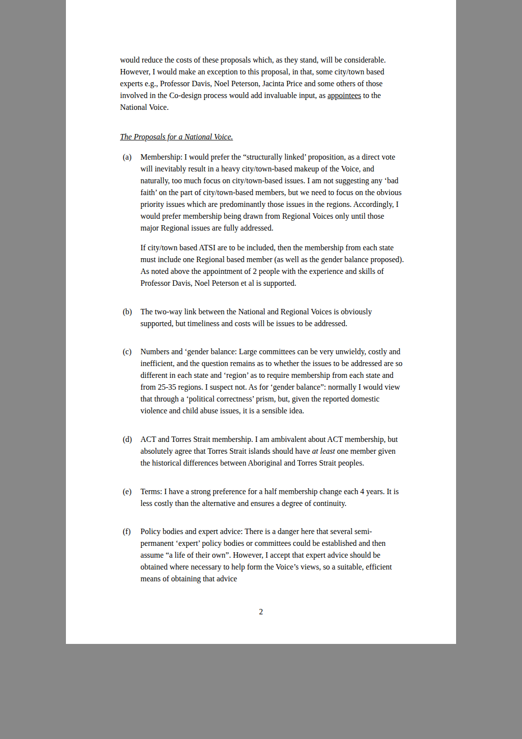would reduce the costs of these proposals which, as they stand, will be considerable. However, I would make an exception to this proposal, in that, some city/town based experts e.g., Professor Davis, Noel Peterson, Jacinta Price and some others of those involved in the Co-design process would add invaluable input, as appointees to the National Voice.
The Proposals for a National Voice.
(a)
Membership: I would prefer the “structurally linked’ proposition, as a direct vote will inevitably result in a heavy city/town-based makeup of the Voice, and naturally, too much focus on city/town-based issues. I am not suggesting any ‘bad faith’ on the part of city/town-based members, but we need to focus on the obvious priority issues which are predominantly those issues in the regions. Accordingly, I would prefer membership being drawn from Regional Voices only until those major Regional issues are fully addressed.
If city/town based ATSI are to be included, then the membership from each state must include one Regional based member (as well as the gender balance proposed). As noted above the appointment of 2 people with the experience and skills of Professor Davis, Noel Peterson et al is supported.
(b)
The two-way link between the National and Regional Voices is obviously supported, but timeliness and costs will be issues to be addressed.
(c)
Numbers and ‘gender balance: Large committees can be very unwieldy, costly and inefficient, and the question remains as to whether the issues to be addressed are so different in each state and ‘region’ as to require membership from each state and from 25-35 regions. I suspect not. As for ‘gender balance”: normally I would view that through a ‘political correctness’ prism, but, given the reported domestic violence and child abuse issues, it is a sensible idea.
(d)
ACT and Torres Strait membership. I am ambivalent about ACT membership, but absolutely agree that Torres Strait islands should have at least one member given the historical differences between Aboriginal and Torres Strait peoples.
(e)
Terms: I have a strong preference for a half membership change each 4 years. It is less costly than the alternative and ensures a degree of continuity.
(f)
Policy bodies and expert advice: There is a danger here that several semi-permanent ‘expert’ policy bodies or committees could be established and then assume “a life of their own”. However, I accept that expert advice should be obtained where necessary to help form the Voice’s views, so a suitable, efficient means of obtaining that advice
2